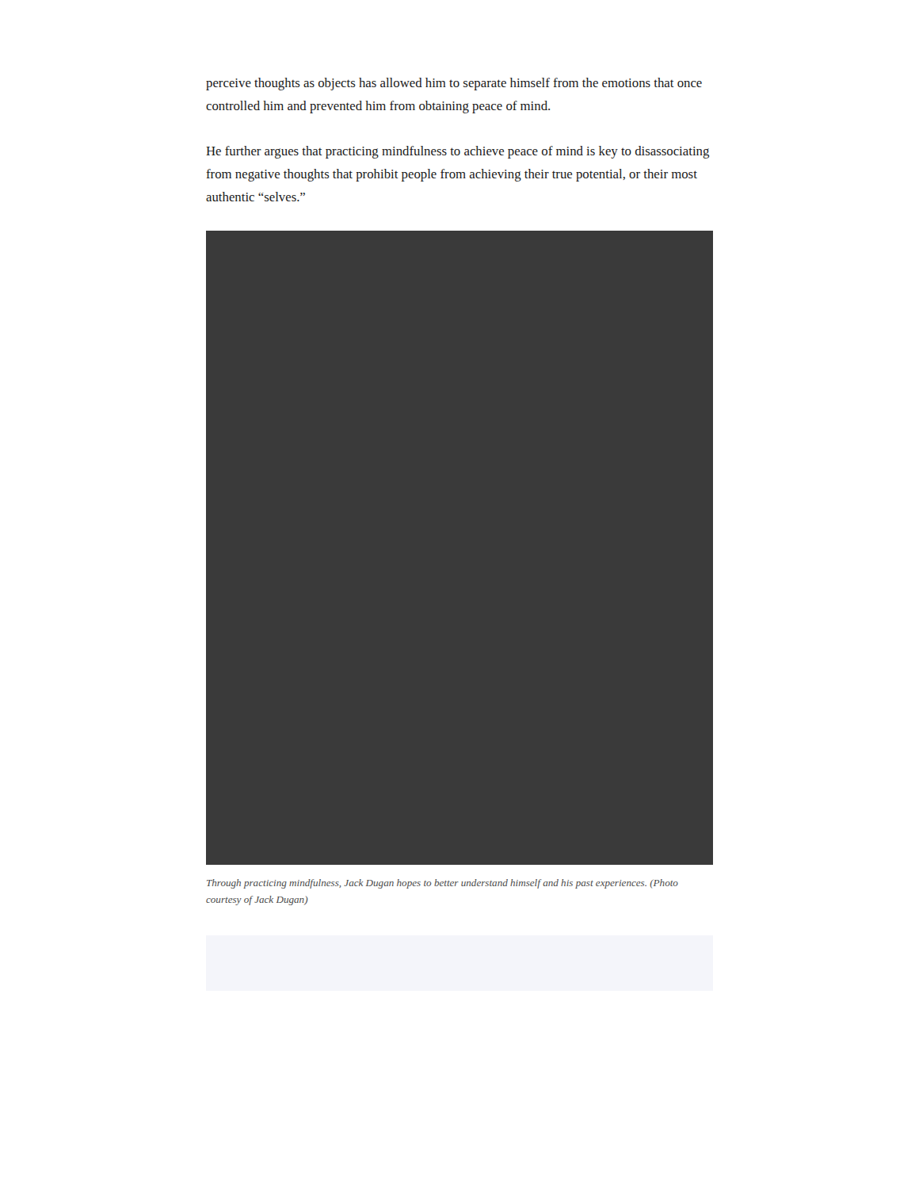perceive thoughts as objects has allowed him to separate himself from the emotions that once controlled him and prevented him from obtaining peace of mind.
He further argues that practicing mindfulness to achieve peace of mind is key to disassociating from negative thoughts that prohibit people from achieving their true potential, or their most authentic “selves.”
Through practicing mindfulness, Jack Dugan hopes to better understand himself and his past experiences. (Photo courtesy of Jack Dugan)